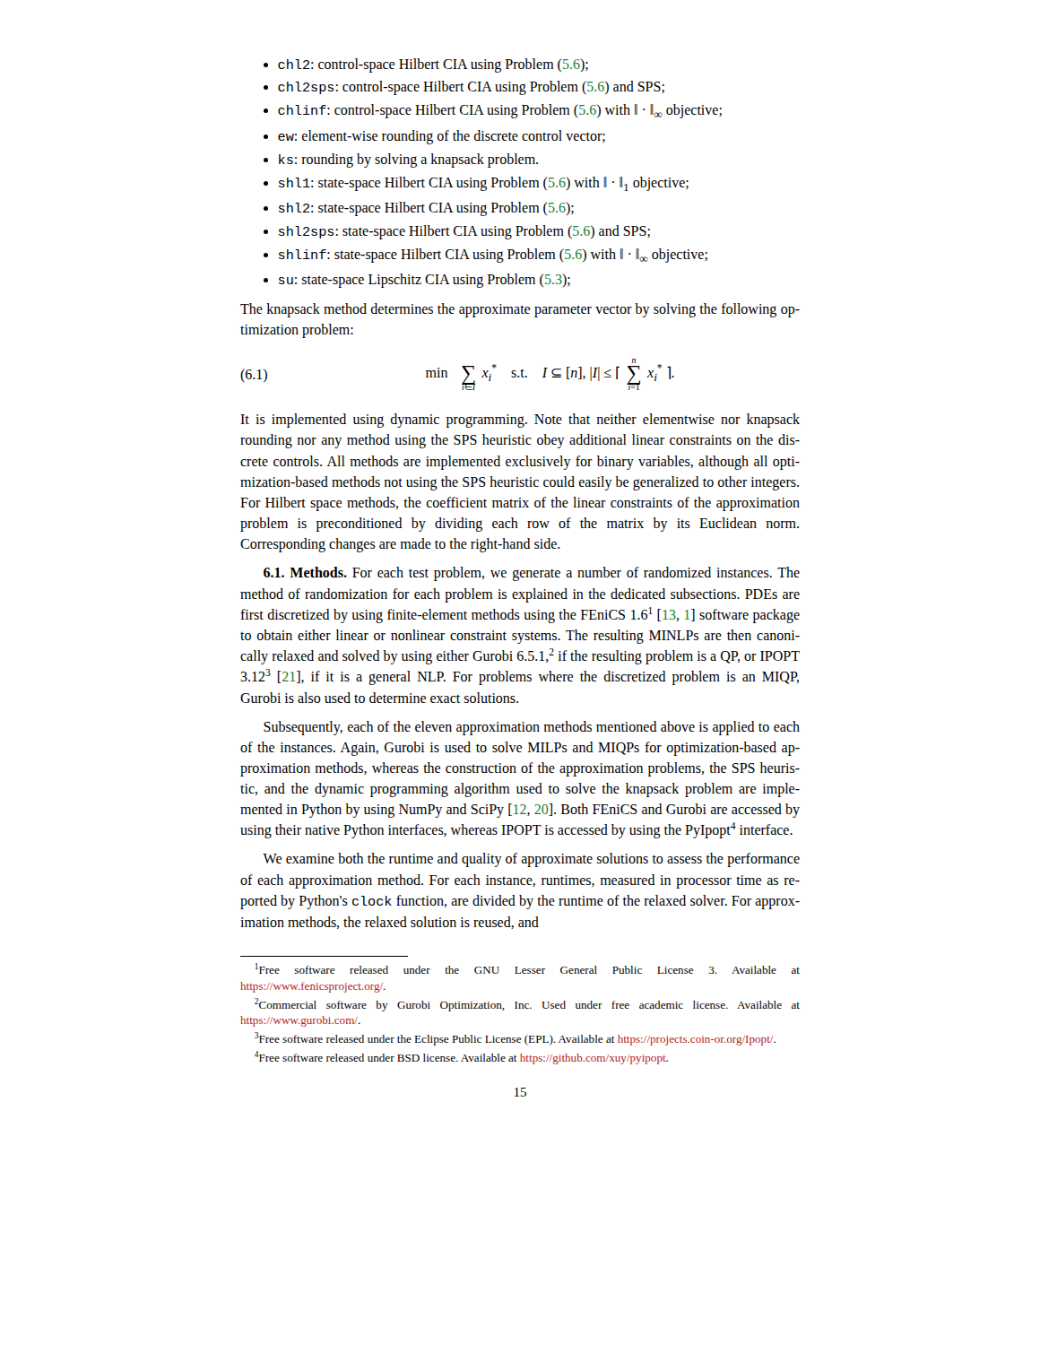chl2: control-space Hilbert CIA using Problem (5.6);
chl2sps: control-space Hilbert CIA using Problem (5.6) and SPS;
chlinf: control-space Hilbert CIA using Problem (5.6) with ‖ · ‖∞ objective;
ew: element-wise rounding of the discrete control vector;
ks: rounding by solving a knapsack problem.
shl1: state-space Hilbert CIA using Problem (5.6) with ‖ · ‖1 objective;
shl2: state-space Hilbert CIA using Problem (5.6);
shl2sps: state-space Hilbert CIA using Problem (5.6) and SPS;
shlinf: state-space Hilbert CIA using Problem (5.6) with ‖ · ‖∞ objective;
su: state-space Lipschitz CIA using Problem (5.3);
The knapsack method determines the approximate parameter vector by solving the following optimization problem:
(6.1)
min ∑i∈I xi* s.t. I ⊆ [n], |I| ≤ ⌈ n∑i=1 xi* ⌉.
It is implemented using dynamic programming. Note that neither elementwise nor knapsack rounding nor any method using the SPS heuristic obey additional linear constraints on the discrete controls. All methods are implemented exclusively for binary variables, although all optimization-based methods not using the SPS heuristic could easily be generalized to other integers. For Hilbert space methods, the coefficient matrix of the linear constraints of the approximation problem is preconditioned by dividing each row of the matrix by its Euclidean norm. Corresponding changes are made to the right-hand side.
6.1. Methods. For each test problem, we generate a number of randomized instances. The method of randomization for each problem is explained in the dedicated subsections. PDEs are first discretized by using finite-element methods using the FEniCS 1.61 [13, 1] software package to obtain either linear or nonlinear constraint systems. The resulting MINLPs are then canonically relaxed and solved by using either Gurobi 6.5.1,2 if the resulting problem is a QP, or IPOPT 3.123 [21], if it is a general NLP. For problems where the discretized problem is an MIQP, Gurobi is also used to determine exact solutions.
Subsequently, each of the eleven approximation methods mentioned above is applied to each of the instances. Again, Gurobi is used to solve MILPs and MIQPs for optimization-based approximation methods, whereas the construction of the approximation problems, the SPS heuristic, and the dynamic programming algorithm used to solve the knapsack problem are implemented in Python by using NumPy and SciPy [12, 20]. Both FEniCS and Gurobi are accessed by using their native Python interfaces, whereas IPOPT is accessed by using the PyIpopt4 interface.
We examine both the runtime and quality of approximate solutions to assess the performance of each approximation method. For each instance, runtimes, measured in processor time as reported by Python's clock function, are divided by the runtime of the relaxed solver. For approximation methods, the relaxed solution is reused, and
1Free software released under the GNU Lesser General Public License 3. Available at https://www.fenicsproject.org/.
2Commercial software by Gurobi Optimization, Inc. Used under free academic license. Available at https://www.gurobi.com/.
3Free software released under the Eclipse Public License (EPL). Available at https://projects.coin-or.org/Ipopt/.
4Free software released under BSD license. Available at https://github.com/xuy/pyipopt.
15